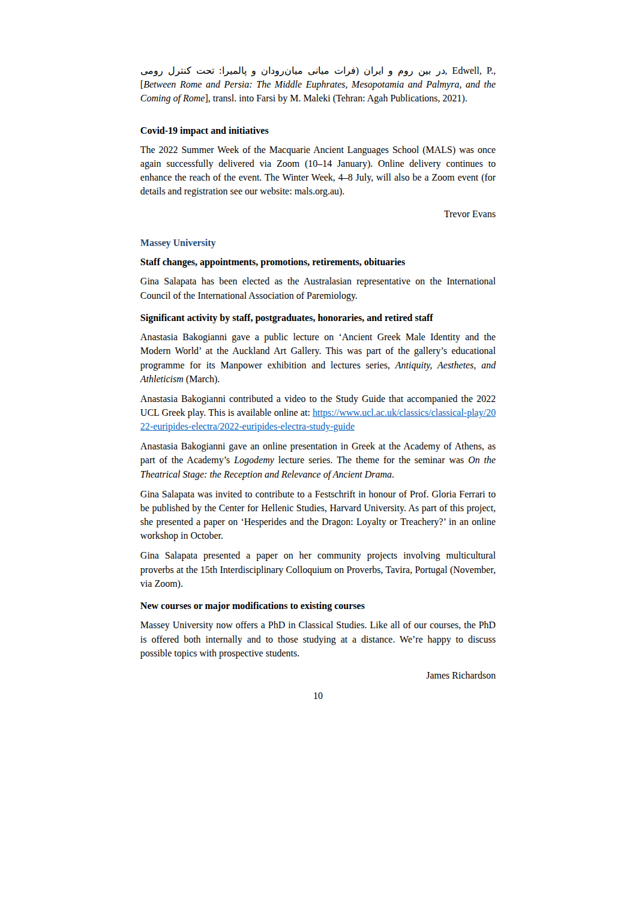در بین روم و ایران (فرات میانی میان‌رودان و پالمیرا: تحت کنترل رومی, Edwell, P., [Between Rome and Persia: The Middle Euphrates, Mesopotamia and Palmyra, and the Coming of Rome], transl. into Farsi by M. Maleki (Tehran: Agah Publications, 2021).
Covid-19 impact and initiatives
The 2022 Summer Week of the Macquarie Ancient Languages School (MALS) was once again successfully delivered via Zoom (10–14 January). Online delivery continues to enhance the reach of the event. The Winter Week, 4–8 July, will also be a Zoom event (for details and registration see our website: mals.org.au).
Trevor Evans
Massey University
Staff changes, appointments, promotions, retirements, obituaries
Gina Salapata has been elected as the Australasian representative on the International Council of the International Association of Paremiology.
Significant activity by staff, postgraduates, honoraries, and retired staff
Anastasia Bakogianni gave a public lecture on ‘Ancient Greek Male Identity and the Modern World’ at the Auckland Art Gallery. This was part of the gallery’s educational programme for its Manpower exhibition and lectures series, Antiquity, Aesthetes, and Athleticism (March).
Anastasia Bakogianni contributed a video to the Study Guide that accompanied the 2022 UCL Greek play. This is available online at: https://www.ucl.ac.uk/classics/classical-play/2022-euripides-electra/2022-euripides-electra-study-guide
Anastasia Bakogianni gave an online presentation in Greek at the Academy of Athens, as part of the Academy’s Logodemy lecture series. The theme for the seminar was On the Theatrical Stage: the Reception and Relevance of Ancient Drama.
Gina Salapata was invited to contribute to a Festschrift in honour of Prof. Gloria Ferrari to be published by the Center for Hellenic Studies, Harvard University. As part of this project, she presented a paper on ‘Hesperides and the Dragon: Loyalty or Treachery?’ in an online workshop in October.
Gina Salapata presented a paper on her community projects involving multicultural proverbs at the 15th Interdisciplinary Colloquium on Proverbs, Tavira, Portugal (November, via Zoom).
New courses or major modifications to existing courses
Massey University now offers a PhD in Classical Studies. Like all of our courses, the PhD is offered both internally and to those studying at a distance. We’re happy to discuss possible topics with prospective students.
James Richardson
10